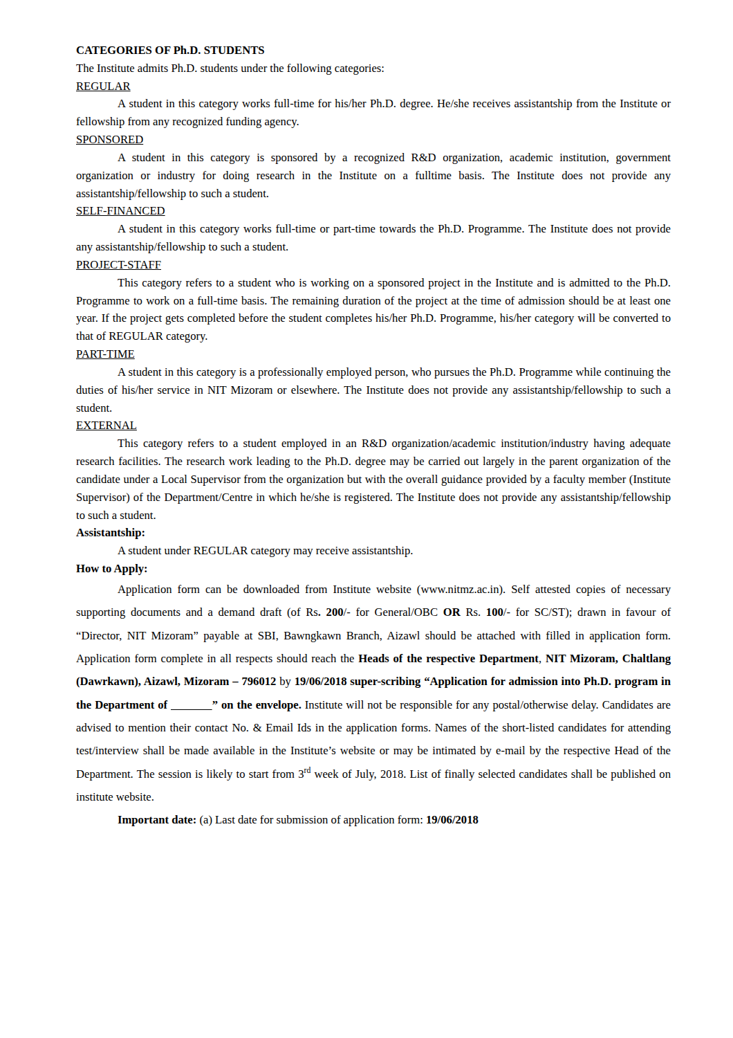CATEGORIES OF Ph.D. STUDENTS
The Institute admits Ph.D. students under the following categories:
REGULAR
A student in this category works full-time for his/her Ph.D. degree. He/she receives assistantship from the Institute or fellowship from any recognized funding agency.
SPONSORED
A student in this category is sponsored by a recognized R&D organization, academic institution, government organization or industry for doing research in the Institute on a fulltime basis. The Institute does not provide any assistantship/fellowship to such a student.
SELF-FINANCED
A student in this category works full-time or part-time towards the Ph.D. Programme. The Institute does not provide any assistantship/fellowship to such a student.
PROJECT-STAFF
This category refers to a student who is working on a sponsored project in the Institute and is admitted to the Ph.D. Programme to work on a full-time basis. The remaining duration of the project at the time of admission should be at least one year. If the project gets completed before the student completes his/her Ph.D. Programme, his/her category will be converted to that of REGULAR category.
PART-TIME
A student in this category is a professionally employed person, who pursues the Ph.D. Programme while continuing the duties of his/her service in NIT Mizoram or elsewhere. The Institute does not provide any assistantship/fellowship to such a student.
EXTERNAL
This category refers to a student employed in an R&D organization/academic institution/industry having adequate research facilities. The research work leading to the Ph.D. degree may be carried out largely in the parent organization of the candidate under a Local Supervisor from the organization but with the overall guidance provided by a faculty member (Institute Supervisor) of the Department/Centre in which he/she is registered. The Institute does not provide any assistantship/fellowship to such a student.
Assistantship:
A student under REGULAR category may receive assistantship.
How to Apply:
Application form can be downloaded from Institute website (www.nitmz.ac.in). Self attested copies of necessary supporting documents and a demand draft (of Rs. 200/- for General/OBC OR Rs. 100/- for SC/ST); drawn in favour of “Director, NIT Mizoram” payable at SBI, Bawngkawn Branch, Aizawl should be attached with filled in application form. Application form complete in all respects should reach the Heads of the respective Department, NIT Mizoram, Chaltlang (Dawrkawn), Aizawl, Mizoram – 796012 by 19/06/2018 super-scribing “Application for admission into Ph.D. program in the Department of ” on the envelope. Institute will not be responsible for any postal/otherwise delay. Candidates are advised to mention their contact No. & Email Ids in the application forms. Names of the short-listed candidates for attending test/interview shall be made available in the Institute’s website or may be intimated by e-mail by the respective Head of the Department. The session is likely to start from 3rd week of July, 2018. List of finally selected candidates shall be published on institute website.
Important date: (a) Last date for submission of application form: 19/06/2018